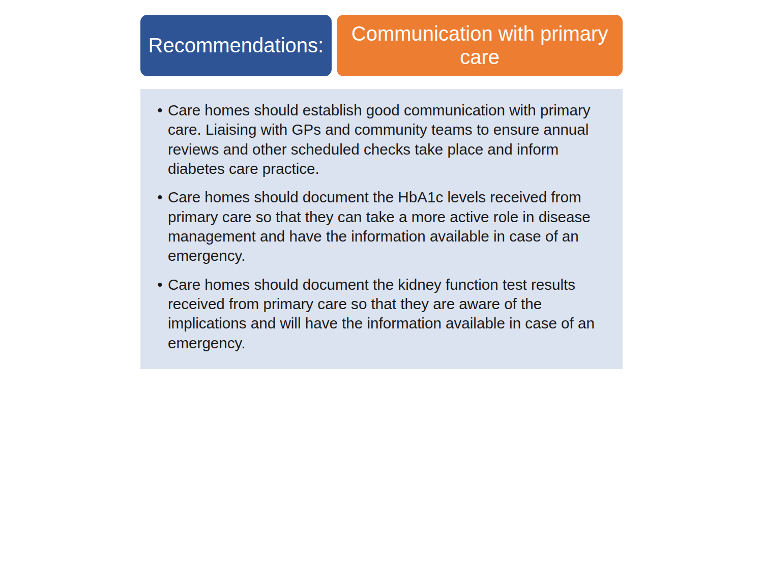Recommendations:
Communication with primary care
Care homes should establish good communication with primary care. Liaising with GPs and community teams to ensure annual reviews and other scheduled checks take place and inform diabetes care practice.
Care homes should document the HbA1c levels received from primary care so that they can take a more active role in disease management and have the information available in case of an emergency.
Care homes should document the kidney function test results received from primary care so that they are aware of the implications and will have the information available in case of an emergency.